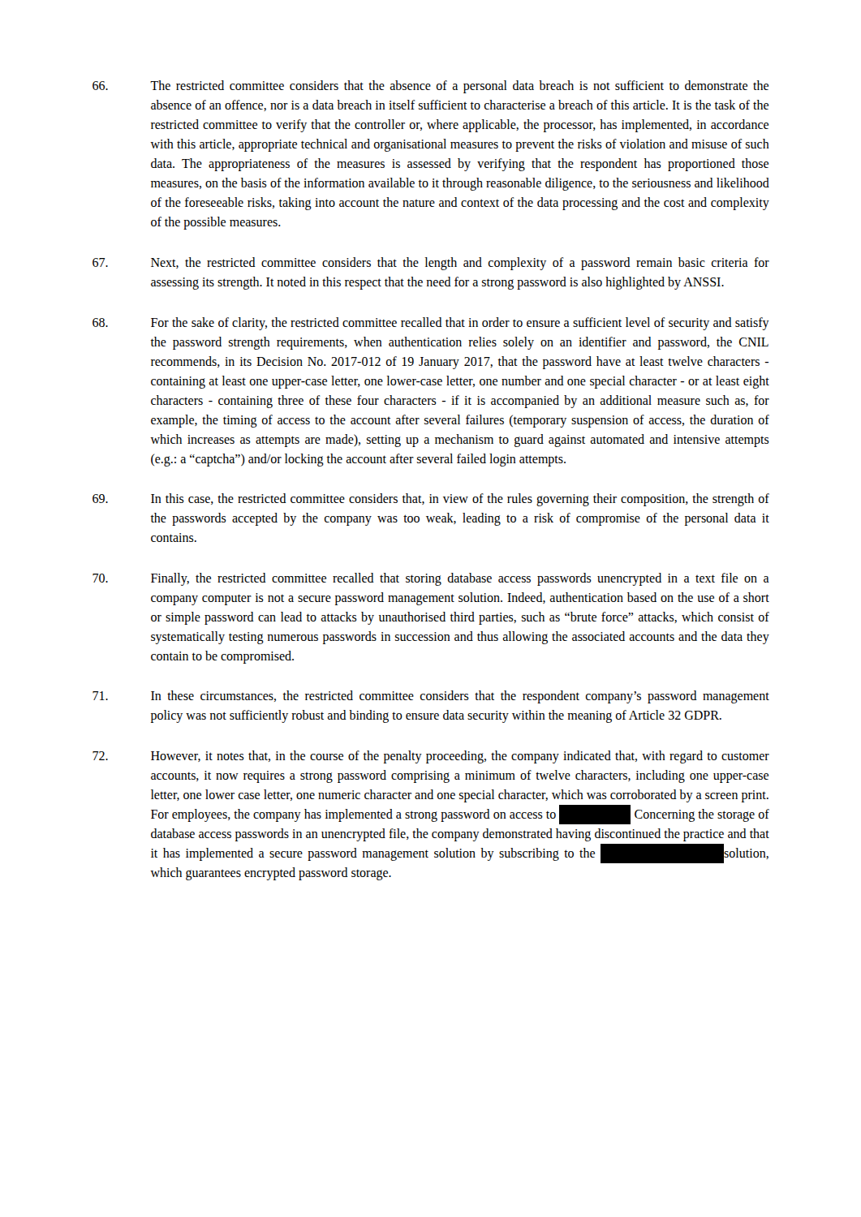The restricted committee considers that the absence of a personal data breach is not sufficient to demonstrate the absence of an offence, nor is a data breach in itself sufficient to characterise a breach of this article. It is the task of the restricted committee to verify that the controller or, where applicable, the processor, has implemented, in accordance with this article, appropriate technical and organisational measures to prevent the risks of violation and misuse of such data. The appropriateness of the measures is assessed by verifying that the respondent has proportioned those measures, on the basis of the information available to it through reasonable diligence, to the seriousness and likelihood of the foreseeable risks, taking into account the nature and context of the data processing and the cost and complexity of the possible measures.
Next, the restricted committee considers that the length and complexity of a password remain basic criteria for assessing its strength. It noted in this respect that the need for a strong password is also highlighted by ANSSI.
For the sake of clarity, the restricted committee recalled that in order to ensure a sufficient level of security and satisfy the password strength requirements, when authentication relies solely on an identifier and password, the CNIL recommends, in its Decision No. 2017-012 of 19 January 2017, that the password have at least twelve characters - containing at least one upper-case letter, one lower-case letter, one number and one special character - or at least eight characters - containing three of these four characters - if it is accompanied by an additional measure such as, for example, the timing of access to the account after several failures (temporary suspension of access, the duration of which increases as attempts are made), setting up a mechanism to guard against automated and intensive attempts (e.g.: a “captcha”) and/or locking the account after several failed login attempts.
In this case, the restricted committee considers that, in view of the rules governing their composition, the strength of the passwords accepted by the company was too weak, leading to a risk of compromise of the personal data it contains.
Finally, the restricted committee recalled that storing database access passwords unencrypted in a text file on a company computer is not a secure password management solution. Indeed, authentication based on the use of a short or simple password can lead to attacks by unauthorised third parties, such as “brute force” attacks, which consist of systematically testing numerous passwords in succession and thus allowing the associated accounts and the data they contain to be compromised.
In these circumstances, the restricted committee considers that the respondent company’s password management policy was not sufficiently robust and binding to ensure data security within the meaning of Article 32 GDPR.
However, it notes that, in the course of the penalty proceeding, the company indicated that, with regard to customer accounts, it now requires a strong password comprising a minimum of twelve characters, including one upper-case letter, one lower case letter, one numeric character and one special character, which was corroborated by a screen print. For employees, the company has implemented a strong password on access to Concerning the storage of database access passwords in an unencrypted file, the company demonstrated having discontinued the practice and that it has implemented a secure password management solution by subscribing to the solution, which guarantees encrypted password storage.